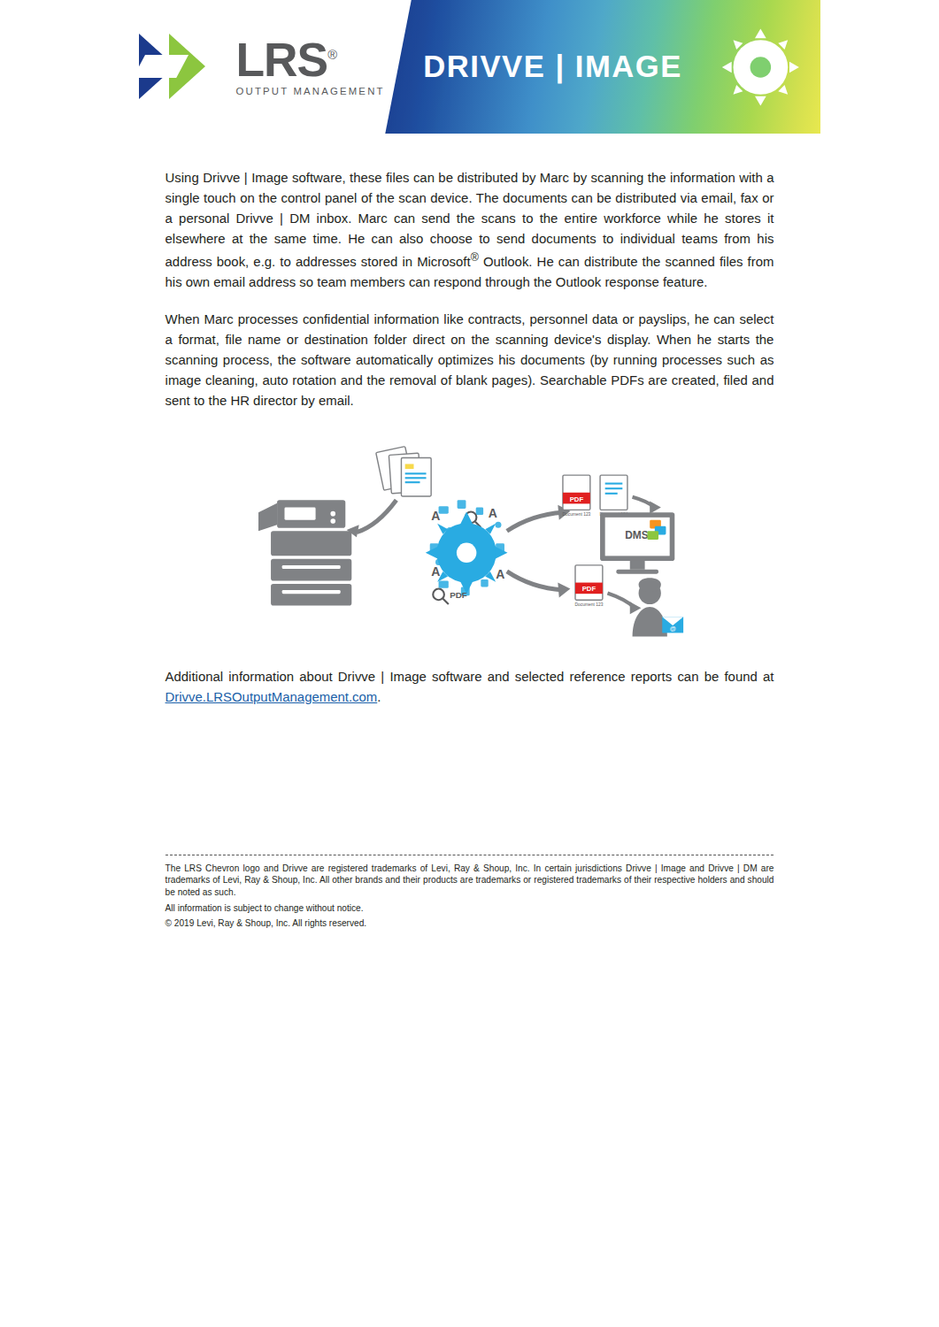LRS®
OUTPUT MANAGEMENT
DRIVVE | IMAGE
Using Drivve | Image software, these files can be distributed by Marc by scanning the information with a single touch on the control panel of the scan device. The documents can be distributed via email, fax or a personal Drivve | DM inbox. Marc can send the scans to the entire workforce while he stores it elsewhere at the same time. He can also choose to send documents to individual teams from his address book, e.g. to addresses stored in Microsoft® Outlook. He can distribute the scanned files from his own email address so team members can respond through the Outlook response feature.
When Marc processes confidential information like contracts, personnel data or payslips, he can select a format, file name or destination folder direct on the scanning device's display. When he starts the scanning process, the software automatically optimizes his documents (by running processes such as image cleaning, auto rotation and the removal of blank pages). Searchable PDFs are created, filed and sent to the HR director by email.
A A A A PDF PDF Document 123 Document 124 DMS PDF Document 123 @
Additional information about Drivve | Image software and selected reference reports can be found at Drivve.LRSOutputManagement.com.
The LRS Chevron logo and Drivve are registered trademarks of Levi, Ray & Shoup, Inc. In certain jurisdictions Drivve | Image and Drivve | DM are trademarks of Levi, Ray & Shoup, Inc. All other brands and their products are trademarks or registered trademarks of their respective holders and should be noted as such.
All information is subject to change without notice.
© 2019 Levi, Ray & Shoup, Inc. All rights reserved.